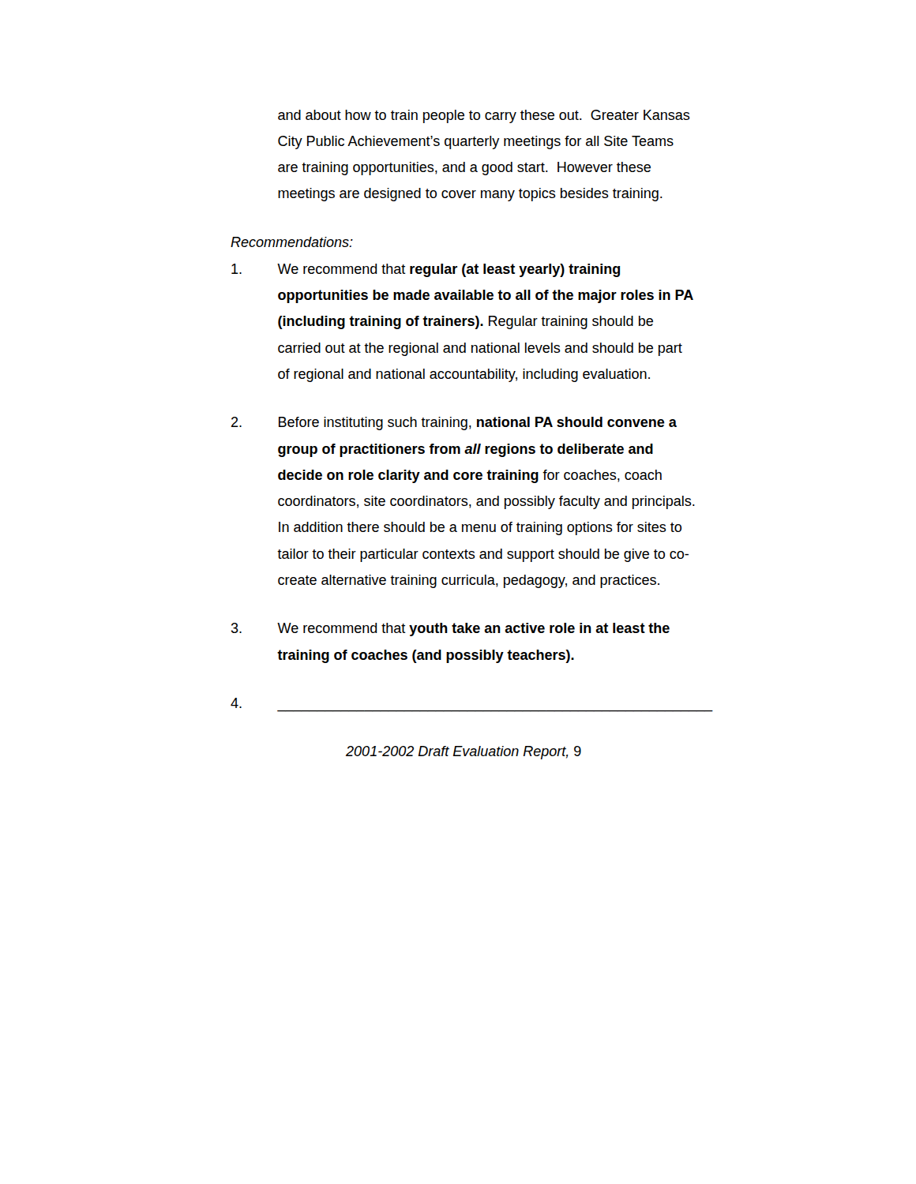and about how to train people to carry these out. Greater Kansas City Public Achievement’s quarterly meetings for all Site Teams are training opportunities, and a good start. However these meetings are designed to cover many topics besides training.
Recommendations:
1.
We recommend that regular (at least yearly) training opportunities be made available to all of the major roles in PA (including training of trainers). Regular training should be carried out at the regional and national levels and should be part of regional and national accountability, including evaluation.
2.
Before instituting such training, national PA should convene a group of practitioners from all regions to deliberate and decide on role clarity and core training for coaches, coach coordinators, site coordinators, and possibly faculty and principals. In addition there should be a menu of training options for sites to tailor to their particular contexts and support should be give to co-create alternative training curricula, pedagogy, and practices.
3.
We recommend that youth take an active role in at least the training of coaches (and possibly teachers).
4.
_______________________________________________________
2001-2002 Draft Evaluation Report, 9